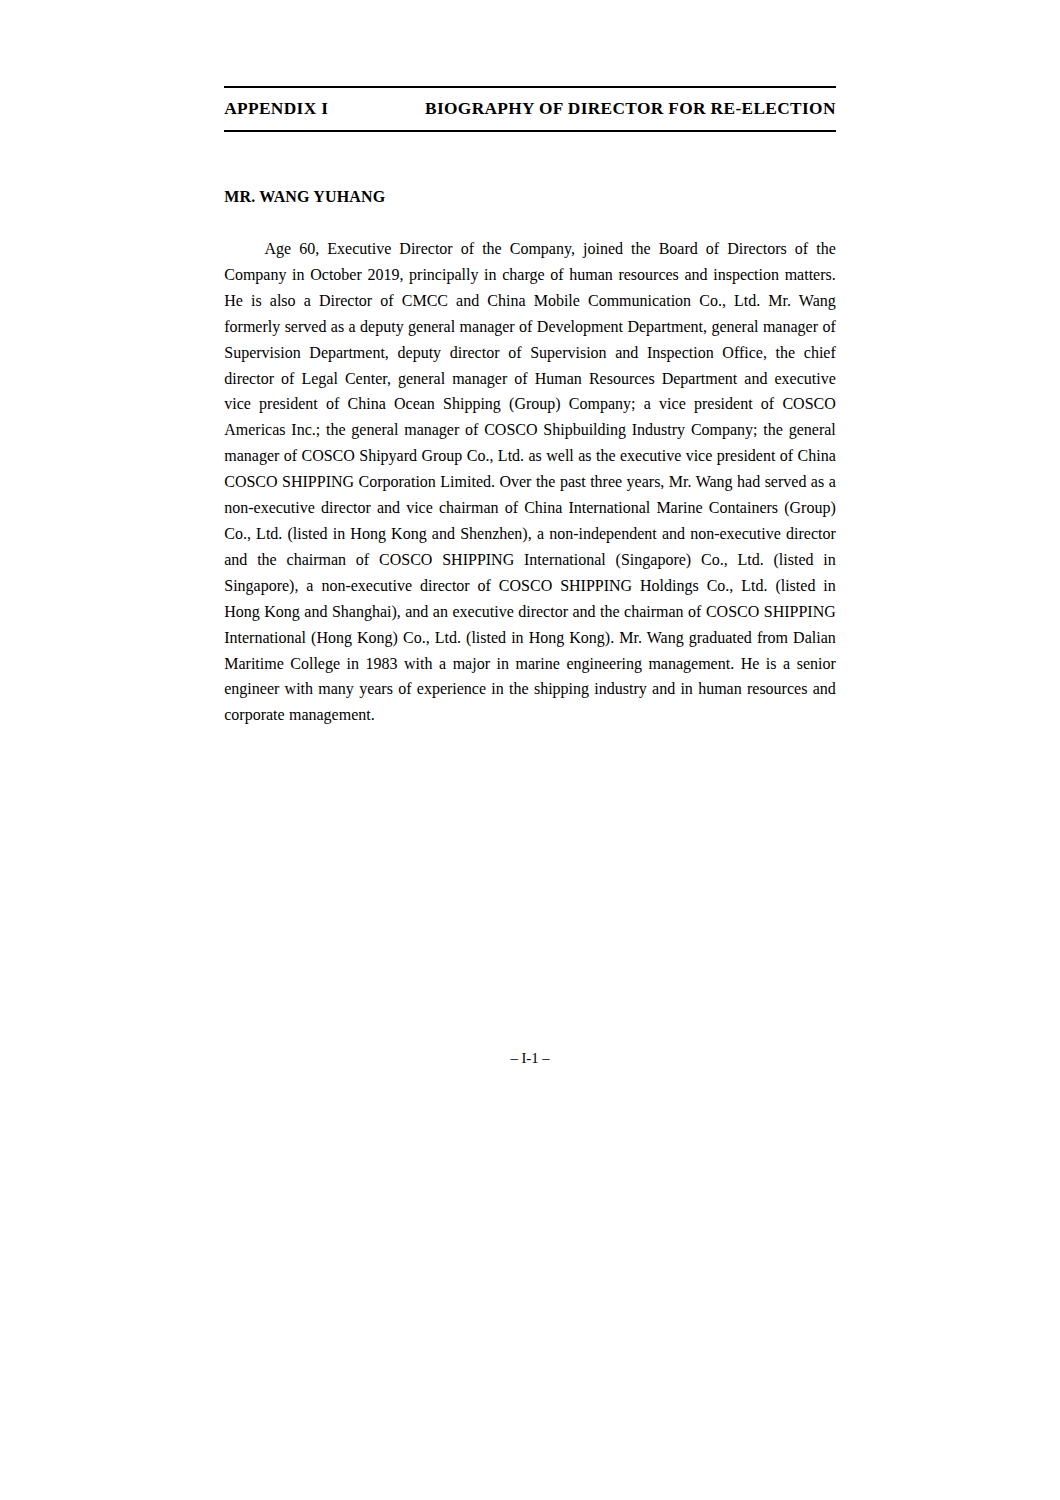APPENDIX I
BIOGRAPHY OF DIRECTOR FOR RE-ELECTION
MR. WANG YUHANG
Age 60, Executive Director of the Company, joined the Board of Directors of the Company in October 2019, principally in charge of human resources and inspection matters. He is also a Director of CMCC and China Mobile Communication Co., Ltd. Mr. Wang formerly served as a deputy general manager of Development Department, general manager of Supervision Department, deputy director of Supervision and Inspection Office, the chief director of Legal Center, general manager of Human Resources Department and executive vice president of China Ocean Shipping (Group) Company; a vice president of COSCO Americas Inc.; the general manager of COSCO Shipbuilding Industry Company; the general manager of COSCO Shipyard Group Co., Ltd. as well as the executive vice president of China COSCO SHIPPING Corporation Limited. Over the past three years, Mr. Wang had served as a non-executive director and vice chairman of China International Marine Containers (Group) Co., Ltd. (listed in Hong Kong and Shenzhen), a non-independent and non-executive director and the chairman of COSCO SHIPPING International (Singapore) Co., Ltd. (listed in Singapore), a non-executive director of COSCO SHIPPING Holdings Co., Ltd. (listed in Hong Kong and Shanghai), and an executive director and the chairman of COSCO SHIPPING International (Hong Kong) Co., Ltd. (listed in Hong Kong). Mr. Wang graduated from Dalian Maritime College in 1983 with a major in marine engineering management. He is a senior engineer with many years of experience in the shipping industry and in human resources and corporate management.
– I-1 –